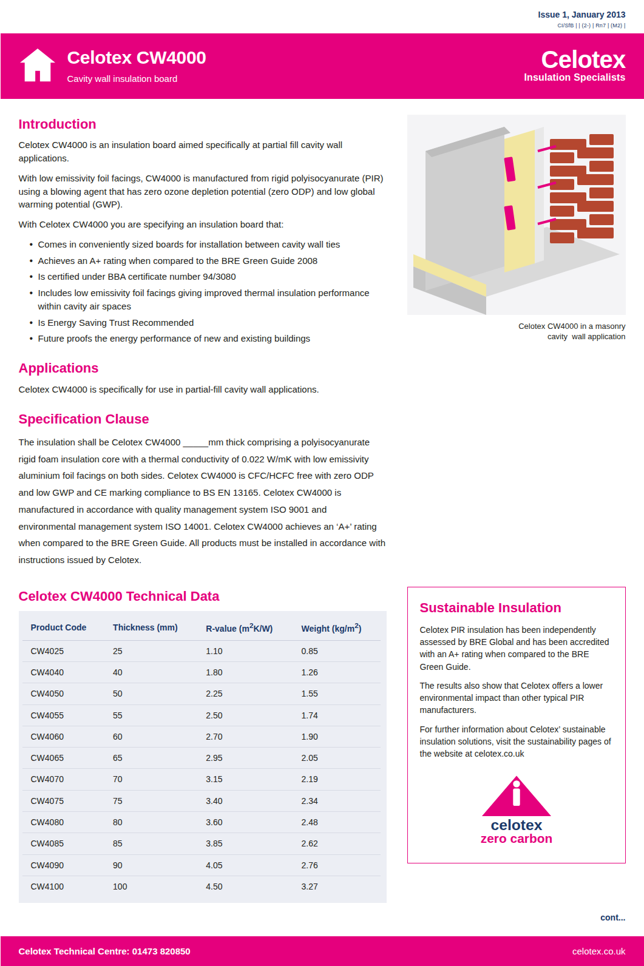Issue 1, January 2013 CI/SfB | | (2-) | Rn7 | (M2) |
Celotex CW4000
Cavity wall insulation board
Celotex
Insulation Specialists
Introduction
Celotex CW4000 is an insulation board aimed specifically at partial fill cavity wall applications.
With low emissivity foil facings, CW4000 is manufactured from rigid polyisocyanurate (PIR) using a blowing agent that has zero ozone depletion potential (zero ODP) and low global warming potential (GWP).
With Celotex CW4000 you are specifying an insulation board that:
Comes in conveniently sized boards for installation between cavity wall ties
Achieves an A+ rating when compared to the BRE Green Guide 2008
Is certified under BBA certificate number 94/3080
Includes low emissivity foil facings giving improved thermal insulation performance within cavity air spaces
Is Energy Saving Trust Recommended
Future proofs the energy performance of new and existing buildings
Applications
Celotex CW4000 is specifically for use in partial-fill cavity wall applications.
Specification Clause
The insulation shall be Celotex CW4000 _____mm thick comprising a polyisocyanurate rigid foam insulation core with a thermal conductivity of 0.022 W/mK with low emissivity aluminium foil facings on both sides. Celotex CW4000 is CFC/HCFC free with zero ODP and low GWP and CE marking compliance to BS EN 13165. Celotex CW4000 is manufactured in accordance with quality management system ISO 9001 and environmental management system ISO 14001. Celotex CW4000 achieves an ‘A+’ rating when compared to the BRE Green Guide. All products must be installed in accordance with instructions issued by Celotex.
Celotex CW4000 in a masonry
cavity wall application
Celotex CW4000 Technical Data
Celotex CW4000 technical data
| Product Code | Thickness (mm) | R-value (m 2 K/W) | Weight (kg/m 2 ) |
| --- | --- | --- | --- |
| CW4025 | 25 | 1.10 | 0.85 |
| CW4040 | 40 | 1.80 | 1.26 |
| CW4050 | 50 | 2.25 | 1.55 |
| CW4055 | 55 | 2.50 | 1.74 |
| CW4060 | 60 | 2.70 | 1.90 |
| CW4065 | 65 | 2.95 | 2.05 |
| CW4070 | 70 | 3.15 | 2.19 |
| CW4075 | 75 | 3.40 | 2.34 |
| CW4080 | 80 | 3.60 | 2.48 |
| CW4085 | 85 | 3.85 | 2.62 |
| CW4090 | 90 | 4.05 | 2.76 |
| CW4100 | 100 | 4.50 | 3.27 |
Sustainable Insulation
Celotex PIR insulation has been independently assessed by BRE Global and has been accredited with an A+ rating when compared to the BRE Green Guide.
The results also show that Celotex offers a lower environmental impact than other typical PIR manufacturers.
For further information about Celotex’ sustainable insulation solutions, visit the sustainability pages of the website at celotex.co.uk
celotex zero carbon
cont...
Celotex Technical Centre: 01473 820850 celotex.co.uk